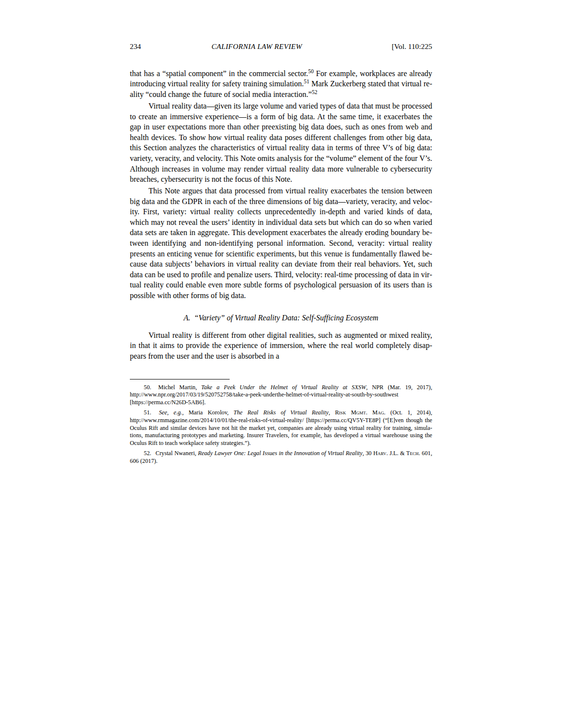234
CALIFORNIA LAW REVIEW
[Vol. 110:225
that has a “spatial component” in the commercial sector.50 For example, workplaces are already introducing virtual reality for safety training simulation.51 Mark Zuckerberg stated that virtual reality “could change the future of social media interaction.”52
Virtual reality data—given its large volume and varied types of data that must be processed to create an immersive experience—is a form of big data. At the same time, it exacerbates the gap in user expectations more than other preexisting big data does, such as ones from web and health devices. To show how virtual reality data poses different challenges from other big data, this Section analyzes the characteristics of virtual reality data in terms of three V’s of big data: variety, veracity, and velocity. This Note omits analysis for the “volume” element of the four V’s. Although increases in volume may render virtual reality data more vulnerable to cybersecurity breaches, cybersecurity is not the focus of this Note.
This Note argues that data processed from virtual reality exacerbates the tension between big data and the GDPR in each of the three dimensions of big data—variety, veracity, and velocity. First, variety: virtual reality collects unprecedentedly in-depth and varied kinds of data, which may not reveal the users’ identity in individual data sets but which can do so when varied data sets are taken in aggregate. This development exacerbates the already eroding boundary between identifying and non-identifying personal information. Second, veracity: virtual reality presents an enticing venue for scientific experiments, but this venue is fundamentally flawed because data subjects’ behaviors in virtual reality can deviate from their real behaviors. Yet, such data can be used to profile and penalize users. Third, velocity: real-time processing of data in virtual reality could enable even more subtle forms of psychological persuasion of its users than is possible with other forms of big data.
A. “Variety” of Virtual Reality Data: Self-Sufficing Ecosystem
Virtual reality is different from other digital realities, such as augmented or mixed reality, in that it aims to provide the experience of immersion, where the real world completely disappears from the user and the user is absorbed in a
50. Michel Martin, Take a Peek Under the Helmet of Virtual Reality at SXSW, NPR (Mar. 19, 2017), http://www.npr.org/2017/03/19/520752758/take-a-peek-underthe-helmet-of-virtual-reality-at-south-by-southwest [https://perma.cc/N26D-5AB6].
51. See, e.g., Maria Korolov, The Real Risks of Virtual Reality, Risk Mgmt. Mag. (Oct. 1, 2014), http://www.rmmagazine.com/2014/10/01/the-real-risks-of-virtual-reality/ [https://perma.cc/QV5Y-TE8P] (“[E]ven though the Oculus Rift and similar devices have not hit the market yet, companies are already using virtual reality for training, simulations, manufacturing prototypes and marketing. Insurer Travelers, for example, has developed a virtual warehouse using the Oculus Rift to teach workplace safety strategies.”).
52. Crystal Nwaneri, Ready Lawyer One: Legal Issues in the Innovation of Virtual Reality, 30 Harv. J.L. & Tech. 601, 606 (2017).